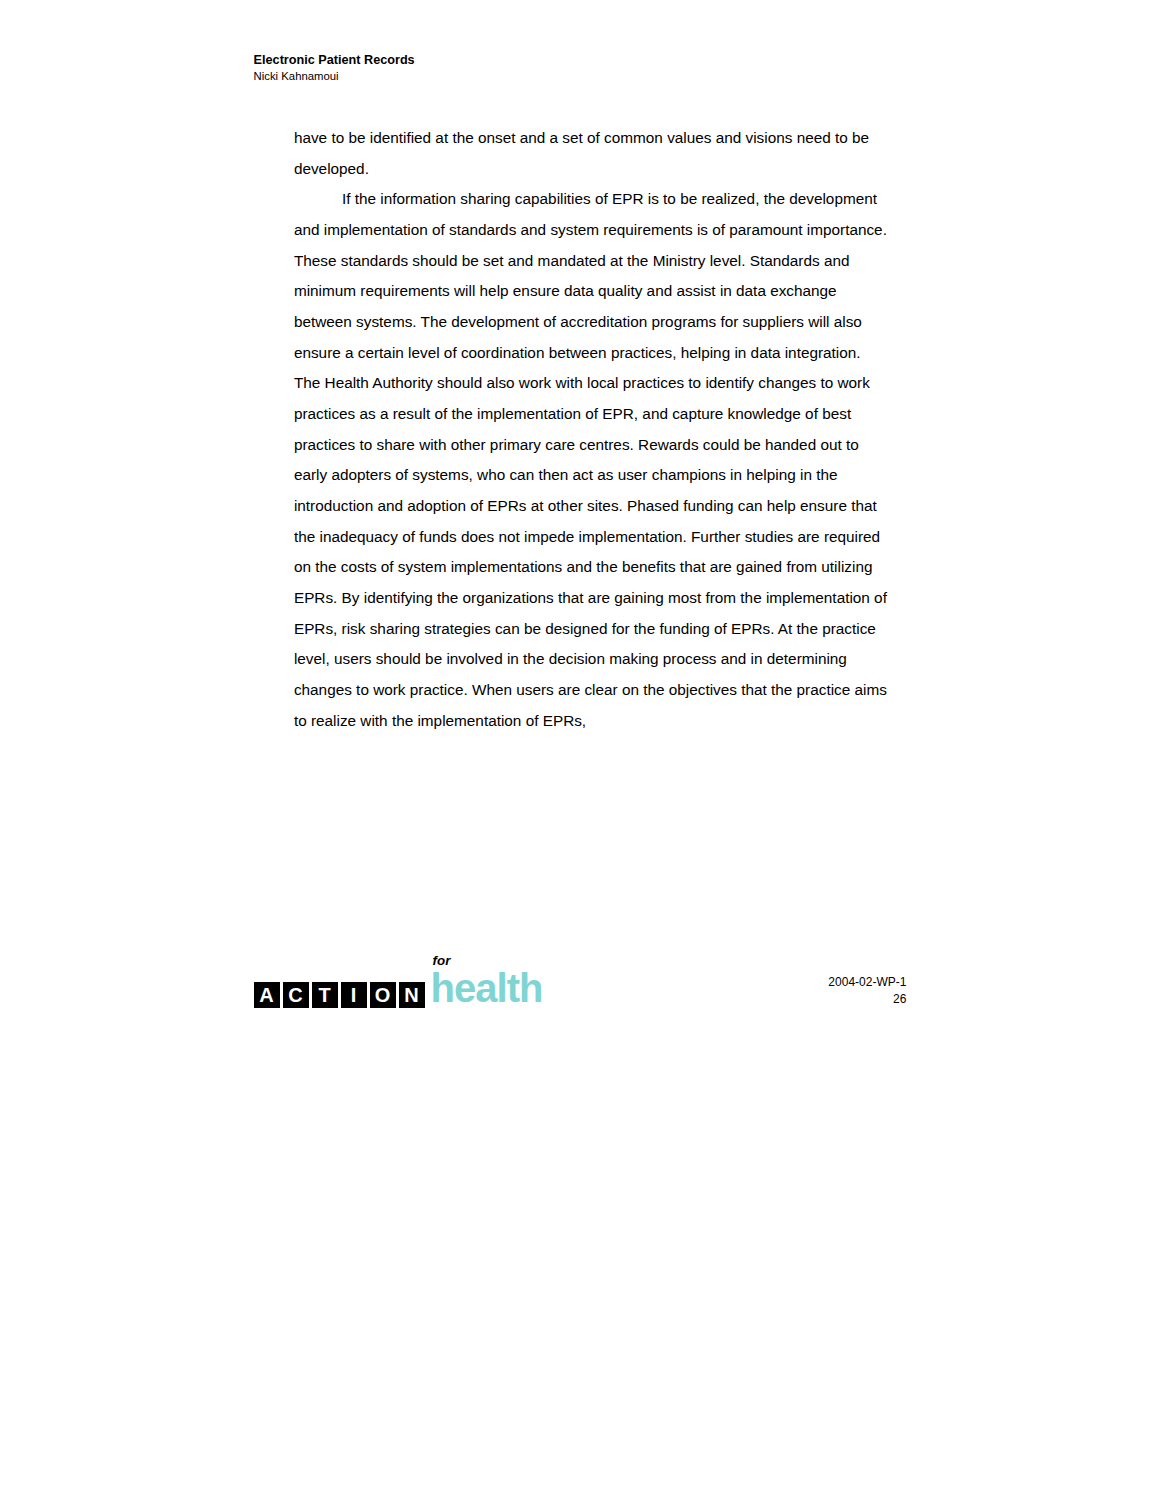Electronic Patient Records
Nicki Kahnamoui
have to be identified at the onset and a set of common values and visions need to be developed.
If the information sharing capabilities of EPR is to be realized, the development and implementation of standards and system requirements is of paramount importance. These standards should be set and mandated at the Ministry level. Standards and minimum requirements will help ensure data quality and assist in data exchange between systems. The development of accreditation programs for suppliers will also ensure a certain level of coordination between practices, helping in data integration. The Health Authority should also work with local practices to identify changes to work practices as a result of the implementation of EPR, and capture knowledge of best practices to share with other primary care centres. Rewards could be handed out to early adopters of systems, who can then act as user champions in helping in the introduction and adoption of EPRs at other sites. Phased funding can help ensure that the inadequacy of funds does not impede implementation. Further studies are required on the costs of system implementations and the benefits that are gained from utilizing EPRs. By identifying the organizations that are gaining most from the implementation of EPRs, risk sharing strategies can be designed for the funding of EPRs. At the practice level, users should be involved in the decision making process and in determining changes to work practice. When users are clear on the objectives that the practice aims to realize with the implementation of EPRs,
ACTION
for health
2004-02-WP-1
26